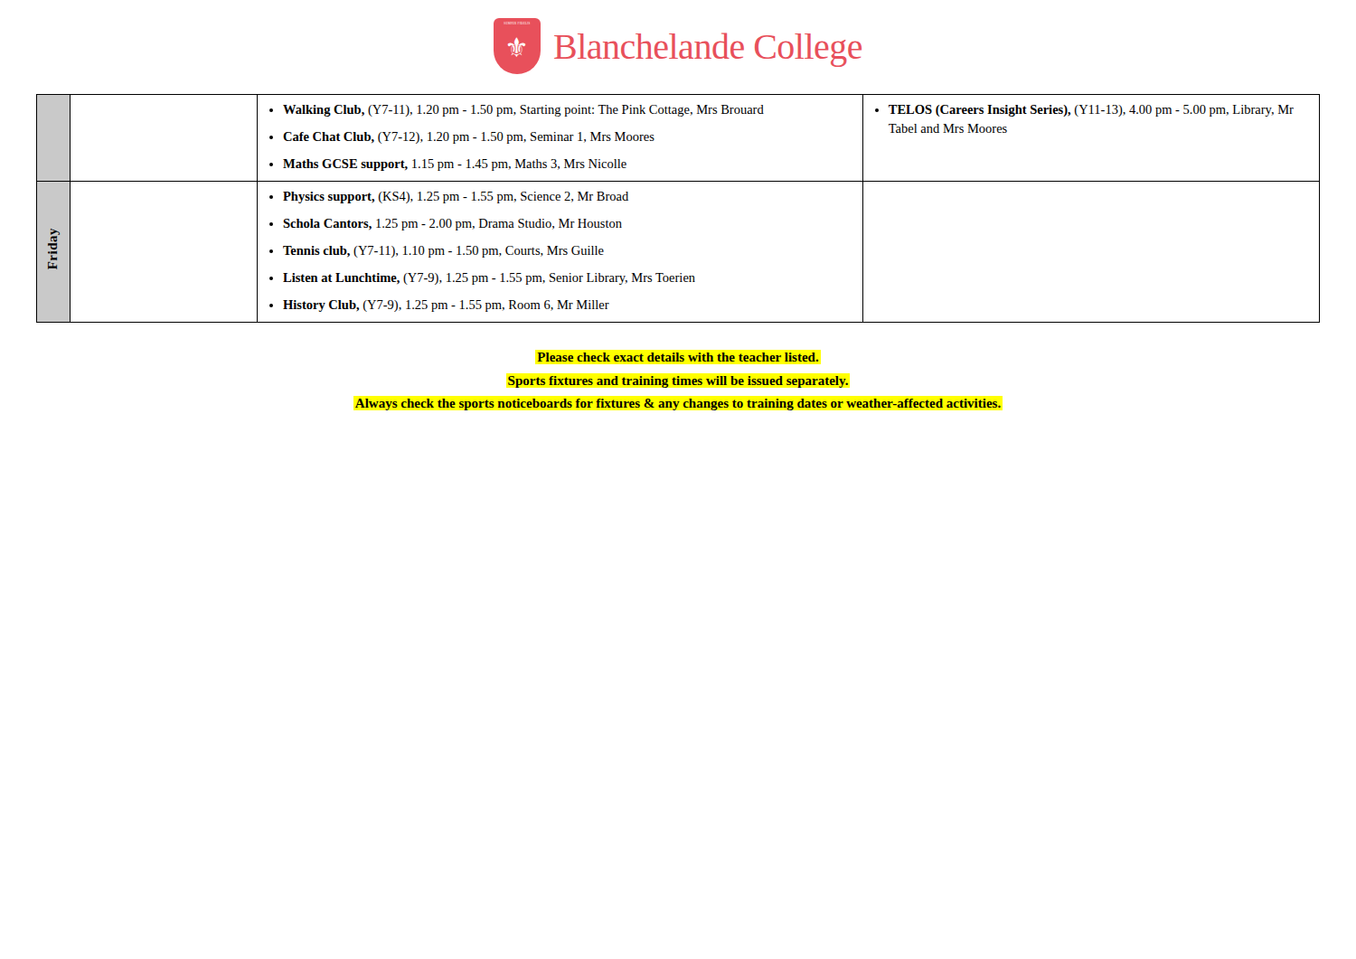Blanchelande College
| | | Walking Club, (Y7-11), 1.20 pm - 1.50 pm, Starting point: The Pink Cottage, Mrs Brouard Cafe Chat Club, (Y7-12), 1.20 pm - 1.50 pm, Seminar 1, Mrs Moores Maths GCSE support, 1.15 pm - 1.45 pm, Maths 3, Mrs Nicolle | TELOS (Careers Insight Series), (Y11-13), 4.00 pm - 5.00 pm, Library, Mr Tabel and Mrs Moores |
| Friday | | Physics support, (KS4), 1.25 pm - 1.55 pm, Science 2, Mr Broad Schola Cantors, 1.25 pm - 2.00 pm, Drama Studio, Mr Houston Tennis club, (Y7-11), 1.10 pm - 1.50 pm, Courts, Mrs Guille Listen at Lunchtime, (Y7-9), 1.25 pm - 1.55 pm, Senior Library, Mrs Toerien History Club, (Y7-9), 1.25 pm - 1.55 pm, Room 6, Mr Miller | |
Please check exact details with the teacher listed.
Sports fixtures and training times will be issued separately.
Always check the sports noticeboards for fixtures & any changes to training dates or weather-affected activities.